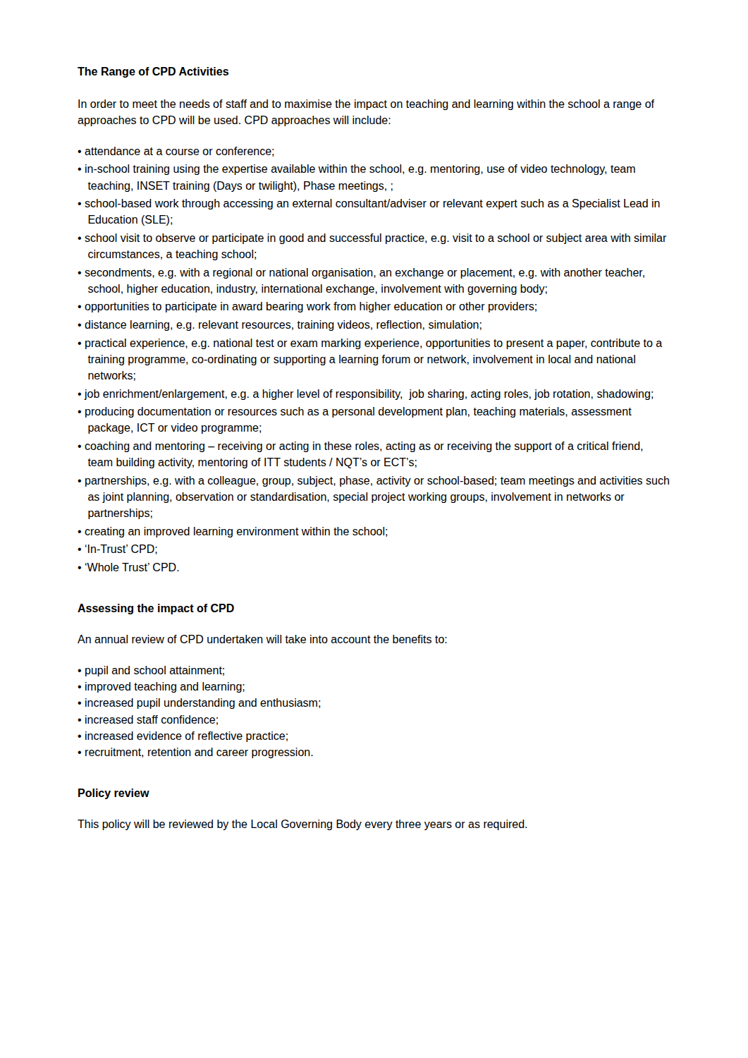The Range of CPD Activities
In order to meet the needs of staff and to maximise the impact on teaching and learning within the school a range of approaches to CPD will be used. CPD approaches will include:
attendance at a course or conference;
in-school training using the expertise available within the school, e.g. mentoring, use of video technology, team teaching, INSET training (Days or twilight), Phase meetings, ;
school-based work through accessing an external consultant/adviser or relevant expert such as a Specialist Lead in Education (SLE);
school visit to observe or participate in good and successful practice, e.g. visit to a school or subject area with similar circumstances, a teaching school;
secondments, e.g. with a regional or national organisation, an exchange or placement, e.g. with another teacher, school, higher education, industry, international exchange, involvement with governing body;
opportunities to participate in award bearing work from higher education or other providers;
distance learning, e.g. relevant resources, training videos, reflection, simulation;
practical experience, e.g. national test or exam marking experience, opportunities to present a paper, contribute to a training programme, co-ordinating or supporting a learning forum or network, involvement in local and national networks;
job enrichment/enlargement, e.g. a higher level of responsibility, job sharing, acting roles, job rotation, shadowing;
producing documentation or resources such as a personal development plan, teaching materials, assessment package, ICT or video programme;
coaching and mentoring – receiving or acting in these roles, acting as or receiving the support of a critical friend, team building activity, mentoring of ITT students / NQT’s or ECT’s;
partnerships, e.g. with a colleague, group, subject, phase, activity or school-based; team meetings and activities such as joint planning, observation or standardisation, special project working groups, involvement in networks or partnerships;
creating an improved learning environment within the school;
‘In-Trust’ CPD;
‘Whole Trust’ CPD.
Assessing the impact of CPD
An annual review of CPD undertaken will take into account the benefits to:
pupil and school attainment;
improved teaching and learning;
increased pupil understanding and enthusiasm;
increased staff confidence;
increased evidence of reflective practice;
recruitment, retention and career progression.
Policy review
This policy will be reviewed by the Local Governing Body every three years or as required.